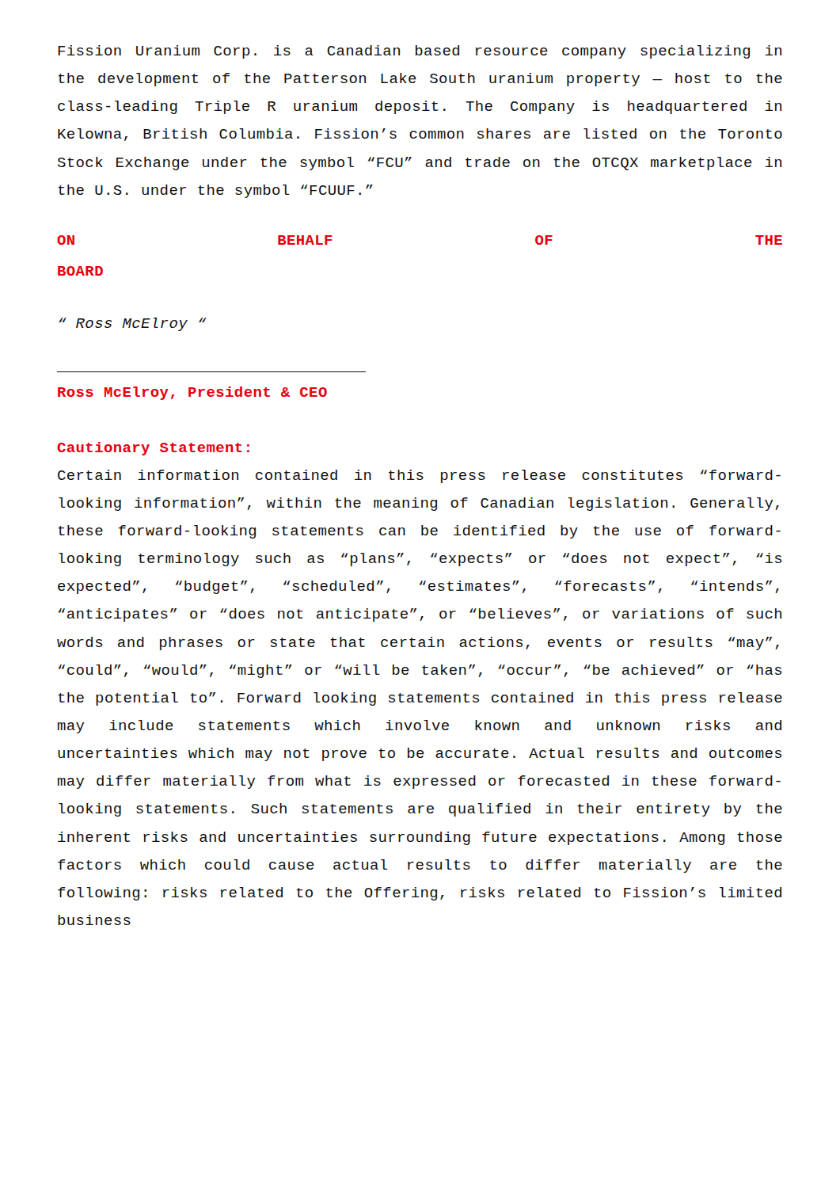Fission Uranium Corp. is a Canadian based resource company specializing in the development of the Patterson Lake South uranium property — host to the class-leading Triple R uranium deposit. The Company is headquartered in Kelowna, British Columbia. Fission’s common shares are listed on the Toronto Stock Exchange under the symbol “FCU” and trade on the OTCQX marketplace in the U.S. under the symbol “FCUUF.”
ON BEHALF OF THE
BOARD
“ Ross McElroy “
Ross McElroy, President & CEO
Cautionary Statement:
Certain information contained in this press release constitutes “forward-looking information”, within the meaning of Canadian legislation. Generally, these forward-looking statements can be identified by the use of forward-looking terminology such as “plans”, “expects” or “does not expect”, “is expected”, “budget”, “scheduled”, “estimates”, “forecasts”, “intends”, “anticipates” or “does not anticipate”, or “believes”, or variations of such words and phrases or state that certain actions, events or results “may”, “could”, “would”, “might” or “will be taken”, “occur”, “be achieved” or “has the potential to”. Forward looking statements contained in this press release may include statements which involve known and unknown risks and uncertainties which may not prove to be accurate. Actual results and outcomes may differ materially from what is expressed or forecasted in these forward-looking statements. Such statements are qualified in their entirety by the inherent risks and uncertainties surrounding future expectations. Among those factors which could cause actual results to differ materially are the following: risks related to the Offering, risks related to Fission’s limited business